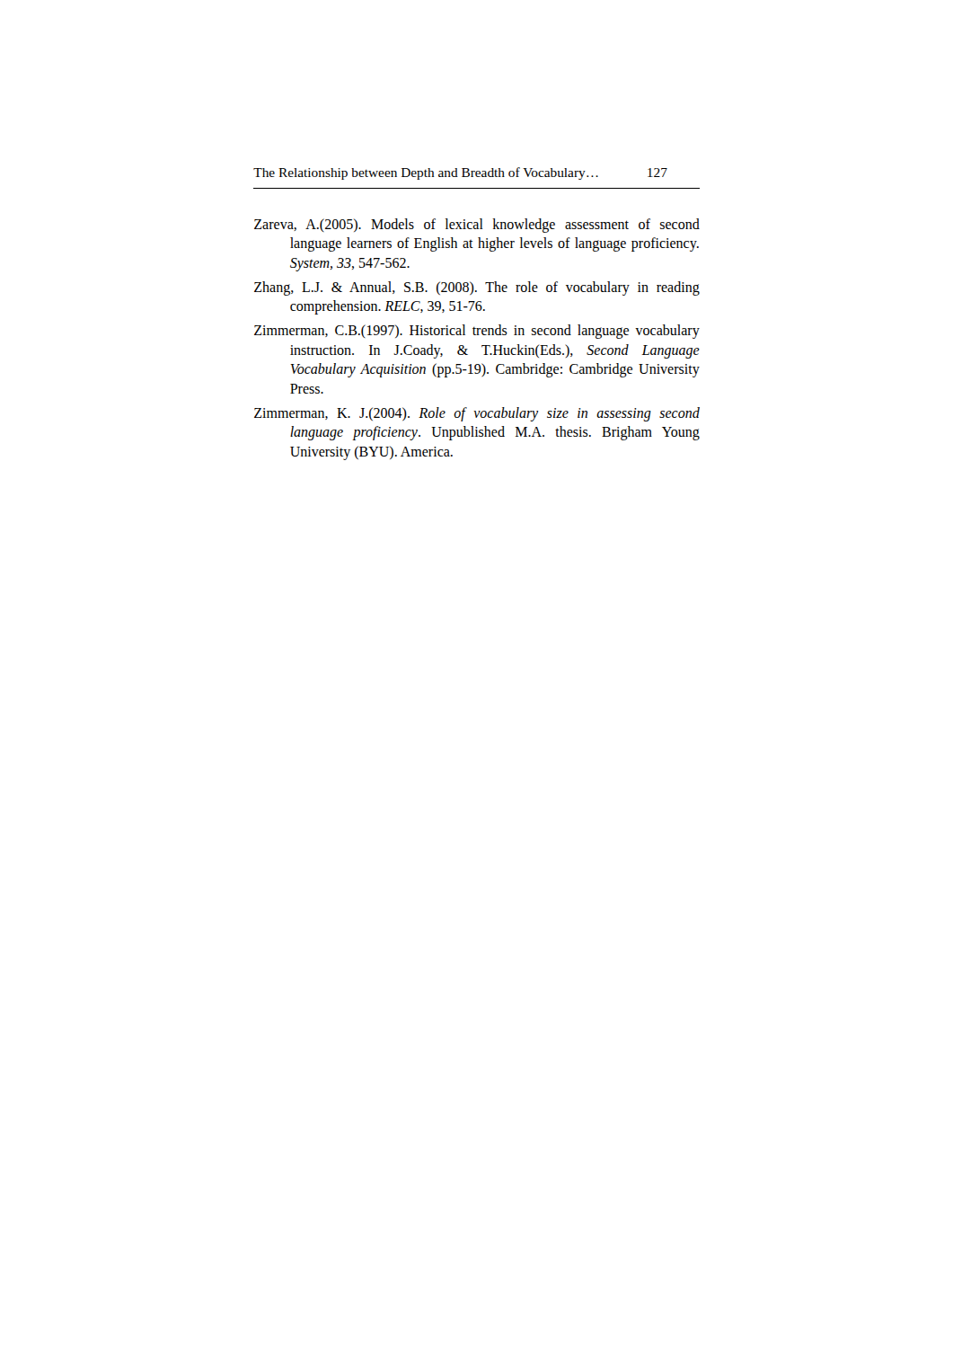The Relationship between Depth and Breadth of Vocabulary… 127
Zareva, A.(2005). Models of lexical knowledge assessment of second language learners of English at higher levels of language proficiency. System, 33, 547-562.
Zhang, L.J. & Annual, S.B. (2008). The role of vocabulary in reading comprehension. RELC, 39, 51-76.
Zimmerman, C.B.(1997). Historical trends in second language vocabulary instruction. In J.Coady, & T.Huckin(Eds.), Second Language Vocabulary Acquisition (pp.5-19). Cambridge: Cambridge University Press.
Zimmerman, K. J.(2004). Role of vocabulary size in assessing second language proficiency. Unpublished M.A. thesis. Brigham Young University (BYU). America.